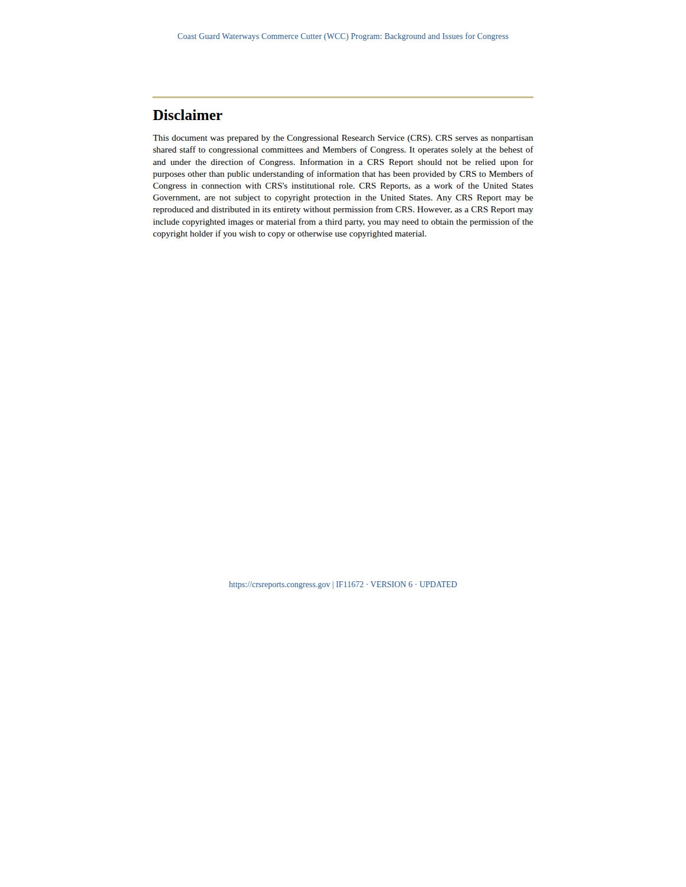Coast Guard Waterways Commerce Cutter (WCC) Program: Background and Issues for Congress
Disclaimer
This document was prepared by the Congressional Research Service (CRS). CRS serves as nonpartisan shared staff to congressional committees and Members of Congress. It operates solely at the behest of and under the direction of Congress. Information in a CRS Report should not be relied upon for purposes other than public understanding of information that has been provided by CRS to Members of Congress in connection with CRS's institutional role. CRS Reports, as a work of the United States Government, are not subject to copyright protection in the United States. Any CRS Report may be reproduced and distributed in its entirety without permission from CRS. However, as a CRS Report may include copyrighted images or material from a third party, you may need to obtain the permission of the copyright holder if you wish to copy or otherwise use copyrighted material.
https://crsreports.congress.gov | IF11672 · VERSION 6 · UPDATED